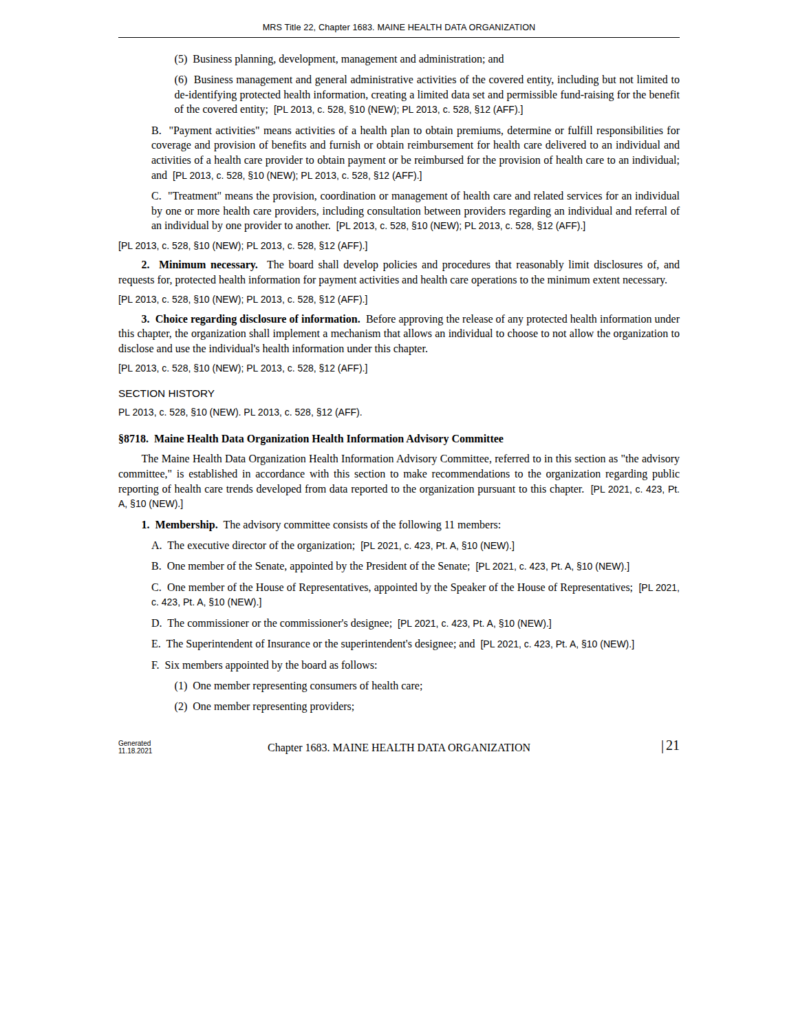MRS Title 22, Chapter 1683. MAINE HEALTH DATA ORGANIZATION
(5) Business planning, development, management and administration; and
(6) Business management and general administrative activities of the covered entity, including but not limited to de-identifying protected health information, creating a limited data set and permissible fund-raising for the benefit of the covered entity; [PL 2013, c. 528, §10 (NEW); PL 2013, c. 528, §12 (AFF).]
B. "Payment activities" means activities of a health plan to obtain premiums, determine or fulfill responsibilities for coverage and provision of benefits and furnish or obtain reimbursement for health care delivered to an individual and activities of a health care provider to obtain payment or be reimbursed for the provision of health care to an individual; and [PL 2013, c. 528, §10 (NEW); PL 2013, c. 528, §12 (AFF).]
C. "Treatment" means the provision, coordination or management of health care and related services for an individual by one or more health care providers, including consultation between providers regarding an individual and referral of an individual by one provider to another. [PL 2013, c. 528, §10 (NEW); PL 2013, c. 528, §12 (AFF).]
[PL 2013, c. 528, §10 (NEW); PL 2013, c. 528, §12 (AFF).]
2. Minimum necessary. The board shall develop policies and procedures that reasonably limit disclosures of, and requests for, protected health information for payment activities and health care operations to the minimum extent necessary.
[PL 2013, c. 528, §10 (NEW); PL 2013, c. 528, §12 (AFF).]
3. Choice regarding disclosure of information. Before approving the release of any protected health information under this chapter, the organization shall implement a mechanism that allows an individual to choose to not allow the organization to disclose and use the individual's health information under this chapter.
[PL 2013, c. 528, §10 (NEW); PL 2013, c. 528, §12 (AFF).]
SECTION HISTORY
PL 2013, c. 528, §10 (NEW). PL 2013, c. 528, §12 (AFF).
§8718. Maine Health Data Organization Health Information Advisory Committee
The Maine Health Data Organization Health Information Advisory Committee, referred to in this section as "the advisory committee," is established in accordance with this section to make recommendations to the organization regarding public reporting of health care trends developed from data reported to the organization pursuant to this chapter. [PL 2021, c. 423, Pt. A, §10 (NEW).]
1. Membership. The advisory committee consists of the following 11 members:
A. The executive director of the organization; [PL 2021, c. 423, Pt. A, §10 (NEW).]
B. One member of the Senate, appointed by the President of the Senate; [PL 2021, c. 423, Pt. A, §10 (NEW).]
C. One member of the House of Representatives, appointed by the Speaker of the House of Representatives; [PL 2021, c. 423, Pt. A, §10 (NEW).]
D. The commissioner or the commissioner's designee; [PL 2021, c. 423, Pt. A, §10 (NEW).]
E. The Superintendent of Insurance or the superintendent's designee; and [PL 2021, c. 423, Pt. A, §10 (NEW).]
F. Six members appointed by the board as follows:
(1) One member representing consumers of health care;
(2) One member representing providers;
Generated
11.18.2021
Chapter 1683. MAINE HEALTH DATA ORGANIZATION
|21